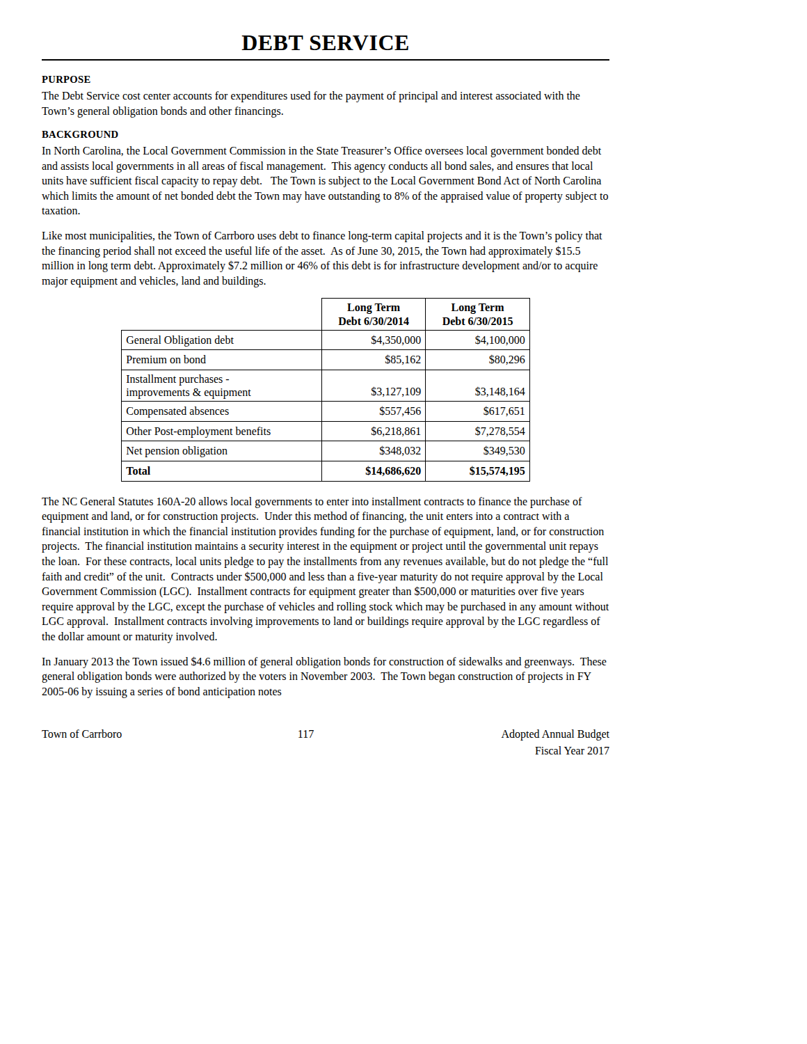DEBT SERVICE
PURPOSE
The Debt Service cost center accounts for expenditures used for the payment of principal and interest associated with the Town’s general obligation bonds and other financings.
BACKGROUND
In North Carolina, the Local Government Commission in the State Treasurer’s Office oversees local government bonded debt and assists local governments in all areas of fiscal management. This agency conducts all bond sales, and ensures that local units have sufficient fiscal capacity to repay debt. The Town is subject to the Local Government Bond Act of North Carolina which limits the amount of net bonded debt the Town may have outstanding to 8% of the appraised value of property subject to taxation.
Like most municipalities, the Town of Carrboro uses debt to finance long-term capital projects and it is the Town’s policy that the financing period shall not exceed the useful life of the asset. As of June 30, 2015, the Town had approximately $15.5 million in long term debt. Approximately $7.2 million or 46% of this debt is for infrastructure development and/or to acquire major equipment and vehicles, land and buildings.
| | Long Term Debt 6/30/2014 | Long Term Debt 6/30/2015 |
| --- | --- | --- |
| General Obligation debt | $4,350,000 | $4,100,000 |
| Premium on bond | $85,162 | $80,296 |
| Installment purchases - improvements & equipment | $3,127,109 | $3,148,164 |
| Compensated absences | $557,456 | $617,651 |
| Other Post-employment benefits | $6,218,861 | $7,278,554 |
| Net pension obligation | $348,032 | $349,530 |
| Total | $14,686,620 | $15,574,195 |
The NC General Statutes 160A-20 allows local governments to enter into installment contracts to finance the purchase of equipment and land, or for construction projects. Under this method of financing, the unit enters into a contract with a financial institution in which the financial institution provides funding for the purchase of equipment, land, or for construction projects. The financial institution maintains a security interest in the equipment or project until the governmental unit repays the loan. For these contracts, local units pledge to pay the installments from any revenues available, but do not pledge the “full faith and credit” of the unit. Contracts under $500,000 and less than a five-year maturity do not require approval by the Local Government Commission (LGC). Installment contracts for equipment greater than $500,000 or maturities over five years require approval by the LGC, except the purchase of vehicles and rolling stock which may be purchased in any amount without LGC approval. Installment contracts involving improvements to land or buildings require approval by the LGC regardless of the dollar amount or maturity involved.
In January 2013 the Town issued $4.6 million of general obligation bonds for construction of sidewalks and greenways. These general obligation bonds were authorized by the voters in November 2003. The Town began construction of projects in FY 2005-06 by issuing a series of bond anticipation notes
Town of Carrboro
117
Adopted Annual Budget
Fiscal Year 2017